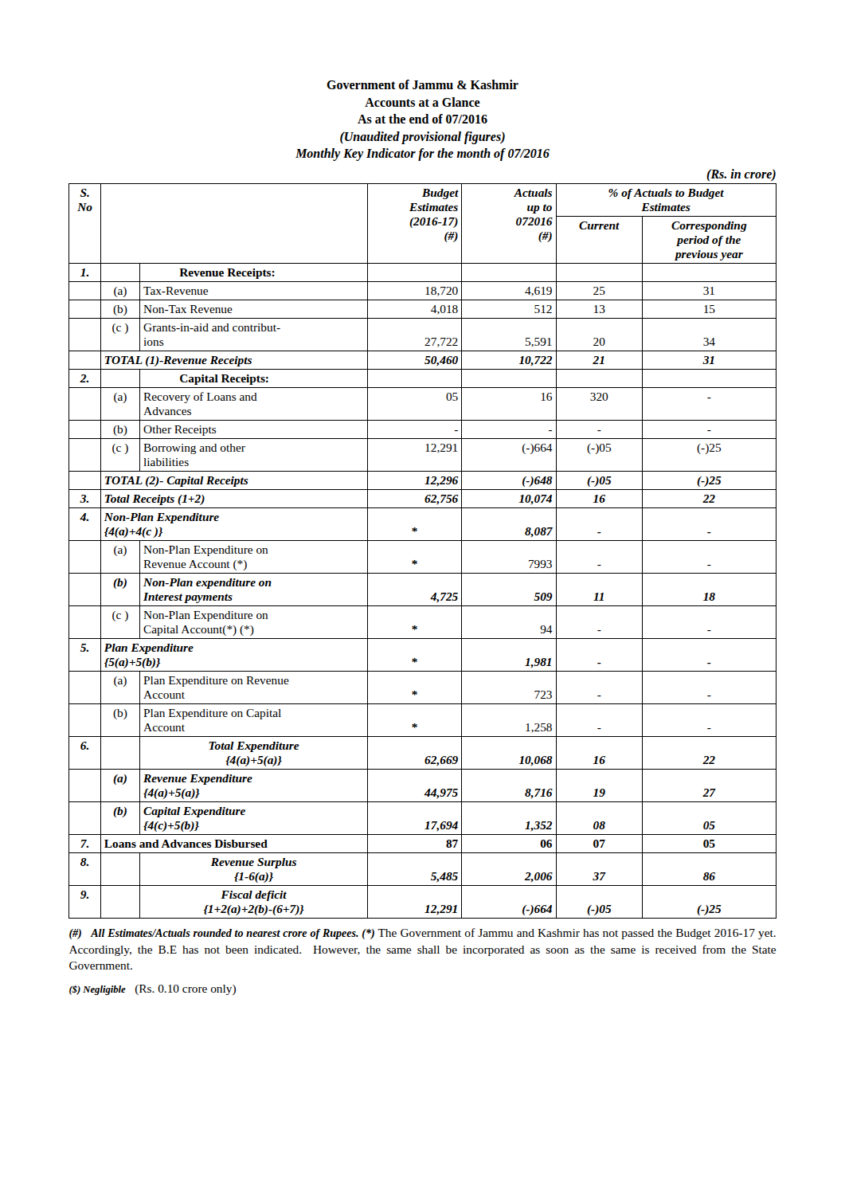Government of Jammu & Kashmir
Accounts at a Glance
As at the end of 07/2016
(Unaudited provisional figures)
Monthly Key Indicator for the month of 07/2016
(Rs. in crore)
| S. No | | Budget Estimates (2016-17) (#) | Actuals up to 072016 (#) | % of Actuals to Budget Estimates |
| --- | --- | --- | --- | --- |
| Current | Corresponding period of the previous year |
| 1. | | Revenue Receipts: | | | | |
| | (a) | Tax-Revenue | 18,720 | 4,619 | 25 | 31 |
| | (b) | Non-Tax Revenue | 4,018 | 512 | 13 | 15 |
| | (c ) | Grants-in-aid and contribut- ions | 27,722 | 5,591 | 20 | 34 |
| | TOTAL (1)-Revenue Receipts | 50,460 | 10,722 | 21 | 31 |
| 2. | | Capital Receipts: | | | | |
| | (a) | Recovery of Loans and Advances | 05 | 16 | 320 | - |
| | (b) | Other Receipts | - | - | - | - |
| | (c ) | Borrowing and other liabilities | 12,291 | (-)664 | (-)05 | (-)25 |
| | TOTAL (2)- Capital Receipts | 12,296 | (-)648 | (-)05 | (-)25 |
| 3. | Total Receipts (1+2) | 62,756 | 10,074 | 16 | 22 |
| 4. | Non-Plan Expenditure {4(a)+4(c )} | * | 8,087 | - | - |
| | (a) | Non-Plan Expenditure on Revenue Account (*) | * | 7993 | - | - |
| | (b) | Non-Plan expenditure on Interest payments | 4,725 | 509 | 11 | 18 |
| | (c ) | Non-Plan Expenditure on Capital Account(*) (*) | * | 94 | - | - |
| 5. | Plan Expenditure {5(a)+5(b)} | * | 1,981 | - | - |
| | (a) | Plan Expenditure on Revenue Account | * | 723 | - | - |
| | (b) | Plan Expenditure on Capital Account | * | 1,258 | - | - |
| 6. | | Total Expenditure {4(a)+5(a)} | 62,669 | 10,068 | 16 | 22 |
| | (a) | Revenue Expenditure {4(a)+5(a)} | 44,975 | 8,716 | 19 | 27 |
| | (b) | Capital Expenditure {4(c)+5(b)} | 17,694 | 1,352 | 08 | 05 |
| 7. | Loans and Advances Disbursed | 87 | 06 | 07 | 05 |
| 8. | | Revenue Surplus {1-6(a)} | 5,485 | 2,006 | 37 | 86 |
| 9. | | Fiscal deficit {1+2(a)+2(b)-(6+7)} | 12,291 | (-)664 | (-)05 | (-)25 |
(#) All Estimates/Actuals rounded to nearest crore of Rupees. (*) The Government of Jammu and Kashmir has not passed the Budget 2016-17 yet. Accordingly, the B.E has not been indicated. However, the same shall be incorporated as soon as the same is received from the State Government.
($) Negligible (Rs. 0.10 crore only)